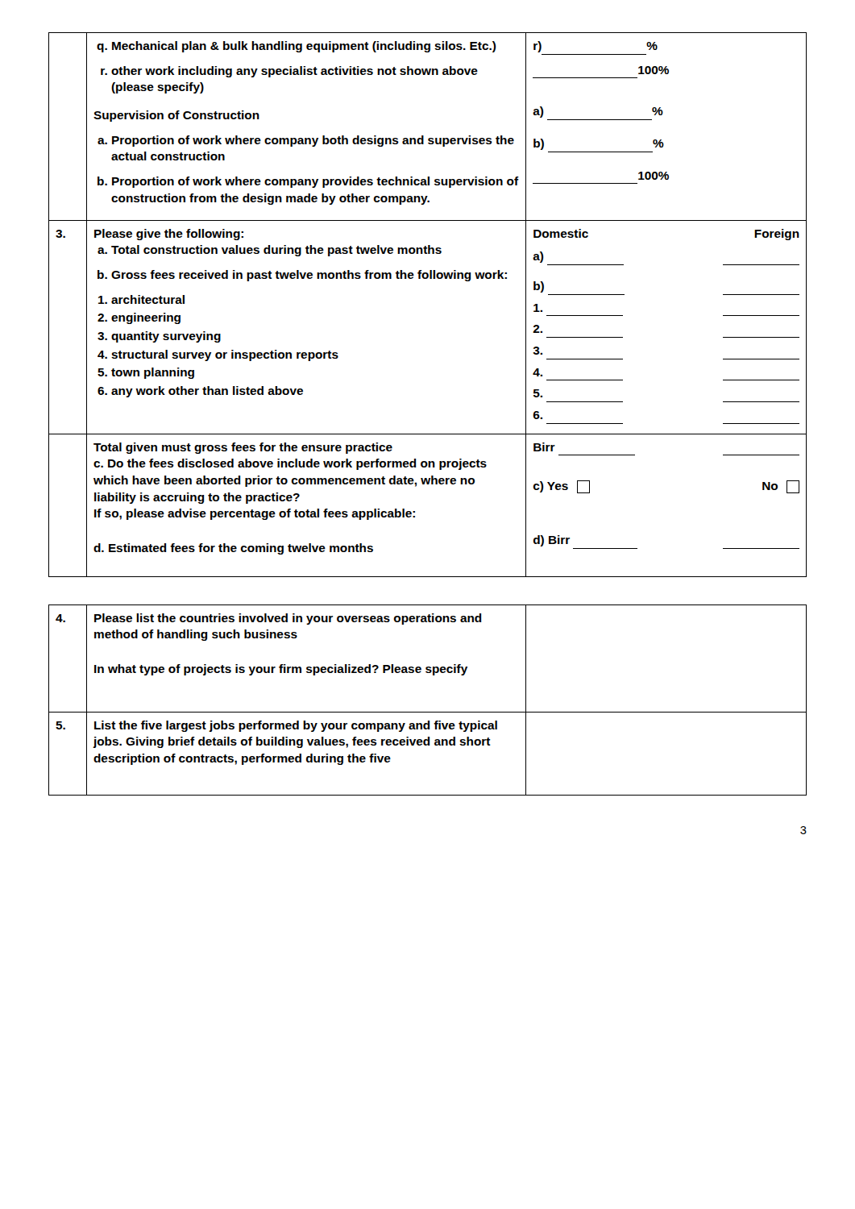| | Mechanical plan & bulk handling equipment (including silos. Etc.) other work including any specialist activities not shown above (please specify) Supervision of Construction Proportion of work where company both designs and supervises the actual construction Proportion of work where company provides technical supervision of construction from the design made by other company. | r) % 100% a) % b) % 100% |
| 3. | Please give the following: Total construction values during the past twelve months Gross fees received in past twelve months from the following work: architectural engineering quantity surveying structural survey or inspection reports town planning any work other than listed above | Domestic Foreign a) b) 1. 2. 3. 4. 5. 6. |
| | Total given must gross fees for the ensure practice c. Do the fees disclosed above include work performed on projects which have been aborted prior to commencement date, where no liability is accruing to the practice? If so, please advise percentage of total fees applicable: d. Estimated fees for the coming twelve months | Birr c) Yes No d) Birr |
| 4. | Please list the countries involved in your overseas operations and method of handling such business In what type of projects is your firm specialized? Please specify | |
| 5. | List the five largest jobs performed by your company and five typical jobs. Giving brief details of building values, fees received and short description of contracts, performed during the five | |
3